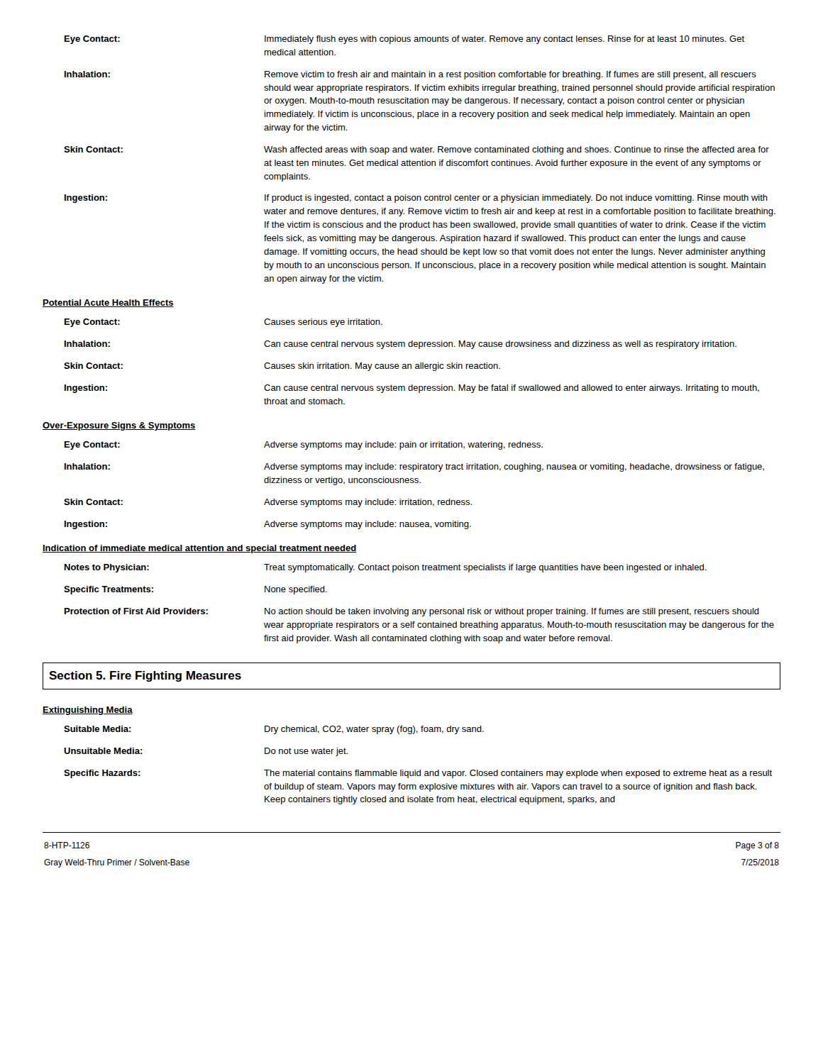| Eye Contact: | Immediately flush eyes with copious amounts of water. Remove any contact lenses. Rinse for at least 10 minutes. Get medical attention. |
| Inhalation: | Remove victim to fresh air and maintain in a rest position comfortable for breathing. If fumes are still present, all rescuers should wear appropriate respirators. If victim exhibits irregular breathing, trained personnel should provide artificial respiration or oxygen. Mouth-to-mouth resuscitation may be dangerous. If necessary, contact a poison control center or physician immediately. If victim is unconscious, place in a recovery position and seek medical help immediately. Maintain an open airway for the victim. |
| Skin Contact: | Wash affected areas with soap and water. Remove contaminated clothing and shoes. Continue to rinse the affected area for at least ten minutes. Get medical attention if discomfort continues. Avoid further exposure in the event of any symptoms or complaints. |
| Ingestion: | If product is ingested, contact a poison control center or a physician immediately. Do not induce vomitting. Rinse mouth with water and remove dentures, if any. Remove victim to fresh air and keep at rest in a comfortable position to facilitate breathing. If the victim is conscious and the product has been swallowed, provide small quantities of water to drink. Cease if the victim feels sick, as vomitting may be dangerous. Aspiration hazard if swallowed. This product can enter the lungs and cause damage. If vomitting occurs, the head should be kept low so that vomit does not enter the lungs. Never administer anything by mouth to an unconscious person. If unconscious, place in a recovery position while medical attention is sought. Maintain an open airway for the victim. |
Potential Acute Health Effects
| Eye Contact: | Causes serious eye irritation. |
| Inhalation: | Can cause central nervous system depression. May cause drowsiness and dizziness as well as respiratory irritation. |
| Skin Contact: | Causes skin irritation. May cause an allergic skin reaction. |
| Ingestion: | Can cause central nervous system depression. May be fatal if swallowed and allowed to enter airways. Irritating to mouth, throat and stomach. |
Over-Exposure Signs & Symptoms
| Eye Contact: | Adverse symptoms may include: pain or irritation, watering, redness. |
| Inhalation: | Adverse symptoms may include: respiratory tract irritation, coughing, nausea or vomiting, headache, drowsiness or fatigue, dizziness or vertigo, unconsciousness. |
| Skin Contact: | Adverse symptoms may include: irritation, redness. |
| Ingestion: | Adverse symptoms may include: nausea, vomiting. |
Indication of immediate medical attention and special treatment needed
| Notes to Physician: | Treat symptomatically. Contact poison treatment specialists if large quantities have been ingested or inhaled. |
| Specific Treatments: | None specified. |
| Protection of First Aid Providers: | No action should be taken involving any personal risk or without proper training. If fumes are still present, rescuers should wear appropriate respirators or a self contained breathing apparatus. Mouth-to-mouth resuscitation may be dangerous for the first aid provider. Wash all contaminated clothing with soap and water before removal. |
Section 5. Fire Fighting Measures
Extinguishing Media
| Suitable Media: | Dry chemical, CO2, water spray (fog), foam, dry sand. |
| Unsuitable Media: | Do not use water jet. |
| Specific Hazards: | The material contains flammable liquid and vapor. Closed containers may explode when exposed to extreme heat as a result of buildup of steam. Vapors may form explosive mixtures with air. Vapors can travel to a source of ignition and flash back. Keep containers tightly closed and isolate from heat, electrical equipment, sparks, and |
| 8-HTP-1126 | Page 3 of 8 |
| Gray Weld-Thru Primer / Solvent-Base | 7/25/2018 |